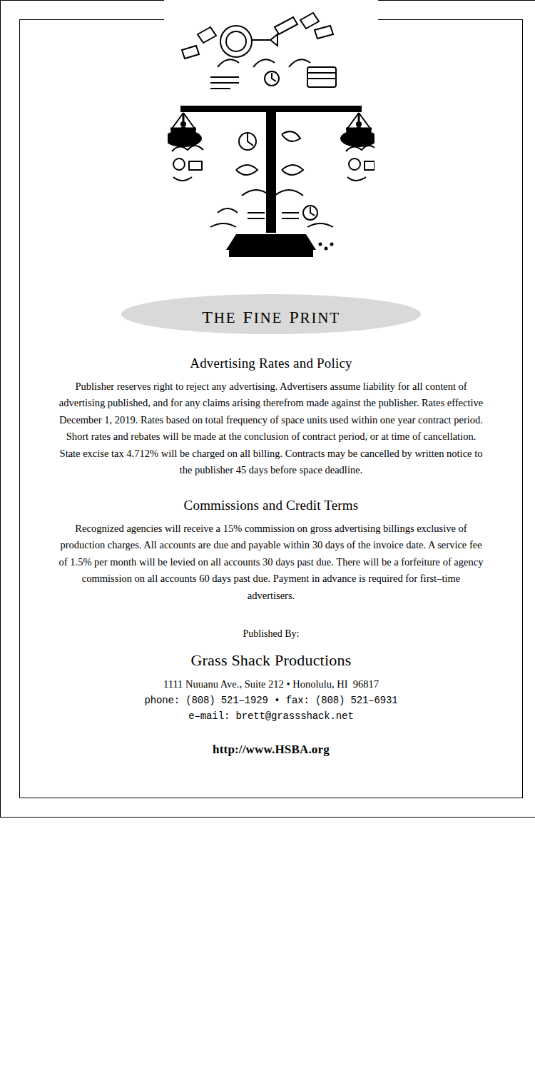The Fine Print
Advertising Rates and Policy
Publisher reserves right to reject any advertising. Advertisers assume liability for all content of advertising published, and for any claims arising therefrom made against the publisher. Rates effective December 1, 2019. Rates based on total frequency of space units used within one year contract period. Short rates and rebates will be made at the conclusion of contract period, or at time of cancellation. State excise tax 4.712% will be charged on all billing. Contracts may be cancelled by written notice to the publisher 45 days before space deadline.
Commissions and Credit Terms
Recognized agencies will receive a 15% commission on gross advertising billings exclusive of production charges. All accounts are due and payable within 30 days of the invoice date. A service fee of 1.5% per month will be levied on all accounts 30 days past due. There will be a forfeiture of agency commission on all accounts 60 days past due. Payment in advance is required for first–time advertisers.
Published By:
Grass Shack Productions
1111 Nuuanu Ave., Suite 212 • Honolulu, HI 96817
phone: (808) 521–1929 • fax: (808) 521–6931
e–mail: brett@grassshack.net
http://www.HSBA.org